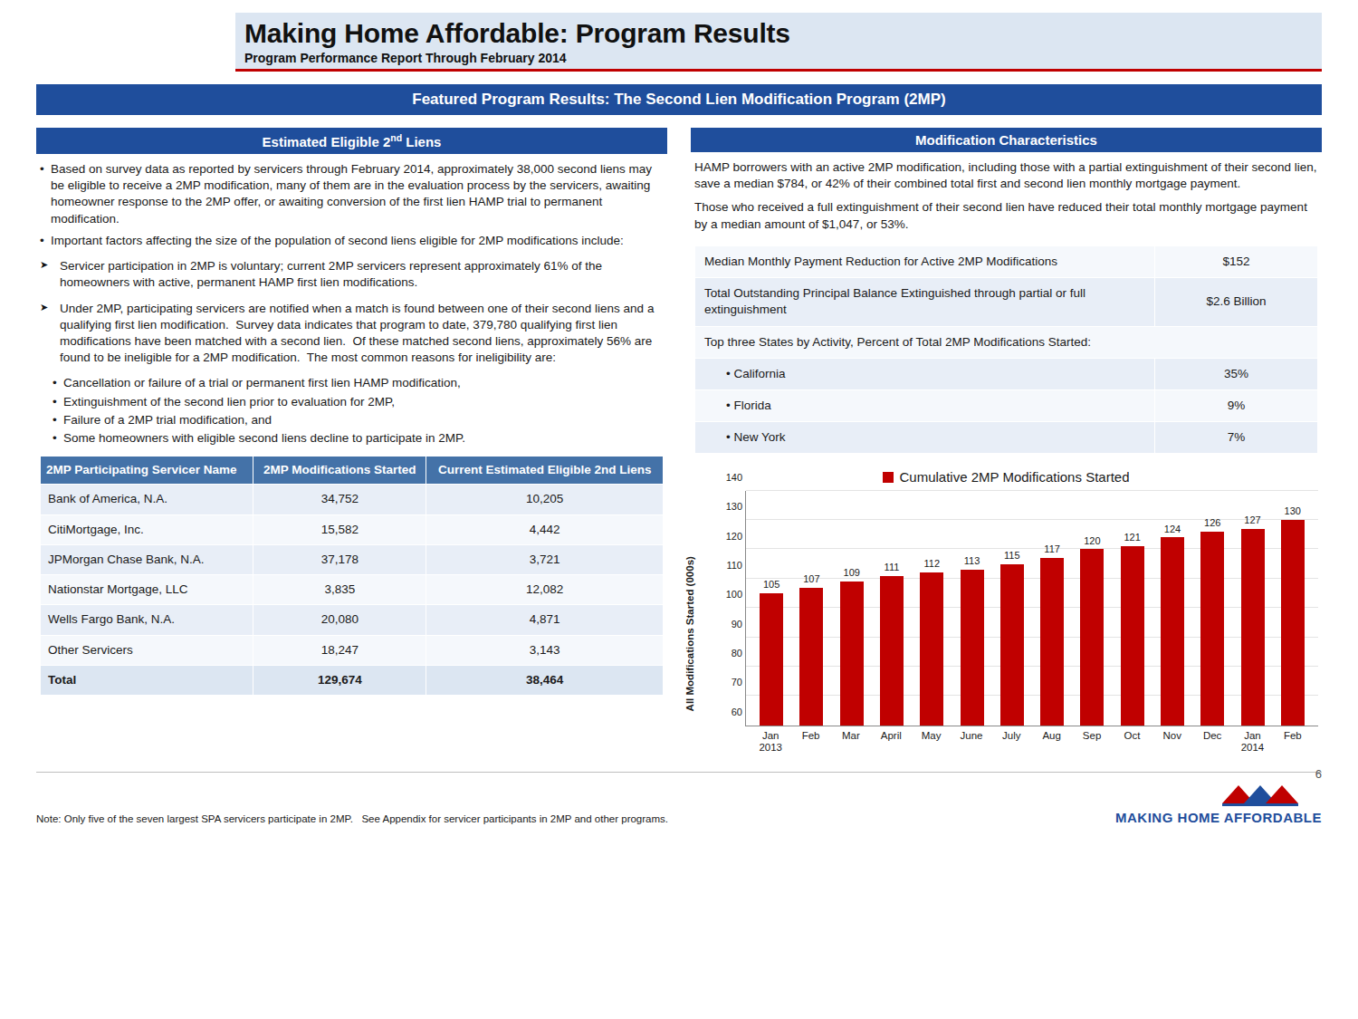Making Home Affordable: Program Results
Program Performance Report Through February 2014
Featured Program Results: The Second Lien Modification Program (2MP)
Estimated Eligible 2nd Liens
Based on survey data as reported by servicers through February 2014, approximately 38,000 second liens may be eligible to receive a 2MP modification, many of them are in the evaluation process by the servicers, awaiting homeowner response to the 2MP offer, or awaiting conversion of the first lien HAMP trial to permanent modification.
Important factors affecting the size of the population of second liens eligible for 2MP modifications include:
Servicer participation in 2MP is voluntary; current 2MP servicers represent approximately 61% of the homeowners with active, permanent HAMP first lien modifications.
Under 2MP, participating servicers are notified when a match is found between one of their second liens and a qualifying first lien modification. Survey data indicates that program to date, 379,780 qualifying first lien modifications have been matched with a second lien. Of these matched second liens, approximately 56% are found to be ineligible for a 2MP modification. The most common reasons for ineligibility are:
Cancellation or failure of a trial or permanent first lien HAMP modification,
Extinguishment of the second lien prior to evaluation for 2MP,
Failure of a 2MP trial modification, and
Some homeowners with eligible second liens decline to participate in 2MP.
| 2MP Participating Servicer Name | 2MP Modifications Started | Current Estimated Eligible 2nd Liens |
| --- | --- | --- |
| Bank of America, N.A. | 34,752 | 10,205 |
| CitiMortgage, Inc. | 15,582 | 4,442 |
| JPMorgan Chase Bank, N.A. | 37,178 | 3,721 |
| Nationstar Mortgage, LLC | 3,835 | 12,082 |
| Wells Fargo Bank, N.A. | 20,080 | 4,871 |
| Other Servicers | 18,247 | 3,143 |
| Total | 129,674 | 38,464 |
Modification Characteristics
HAMP borrowers with an active 2MP modification, including those with a partial extinguishment of their second lien, save a median $784, or 42% of their combined total first and second lien monthly mortgage payment.
Those who received a full extinguishment of their second lien have reduced their total monthly mortgage payment by a median amount of $1,047, or 53%.
| Median Monthly Payment Reduction for Active 2MP Modifications | $152 |
| Total Outstanding Principal Balance Extinguished through partial or full extinguishment | $2.6 Billion |
| Top three States by Activity, Percent of Total 2MP Modifications Started: |
| • California | 35% |
| • Florida | 9% |
| • New York | 7% |
Cumulative 2MP Modifications Started
All Modifications Started (000s)
140
130
120
110
100
90
80
70
60
105
107
109
111
112
113
115
117
120
121
124
126
127
130
Jan
2013
Feb
Mar
April
May
June
July
Aug
Sep
Oct
Nov
Dec
Jan
2014
Feb
6
Note: Only five of the seven largest SPA servicers participate in 2MP. See Appendix for servicer participants in 2MP and other programs.
MAKING HOME AFFORDABLE